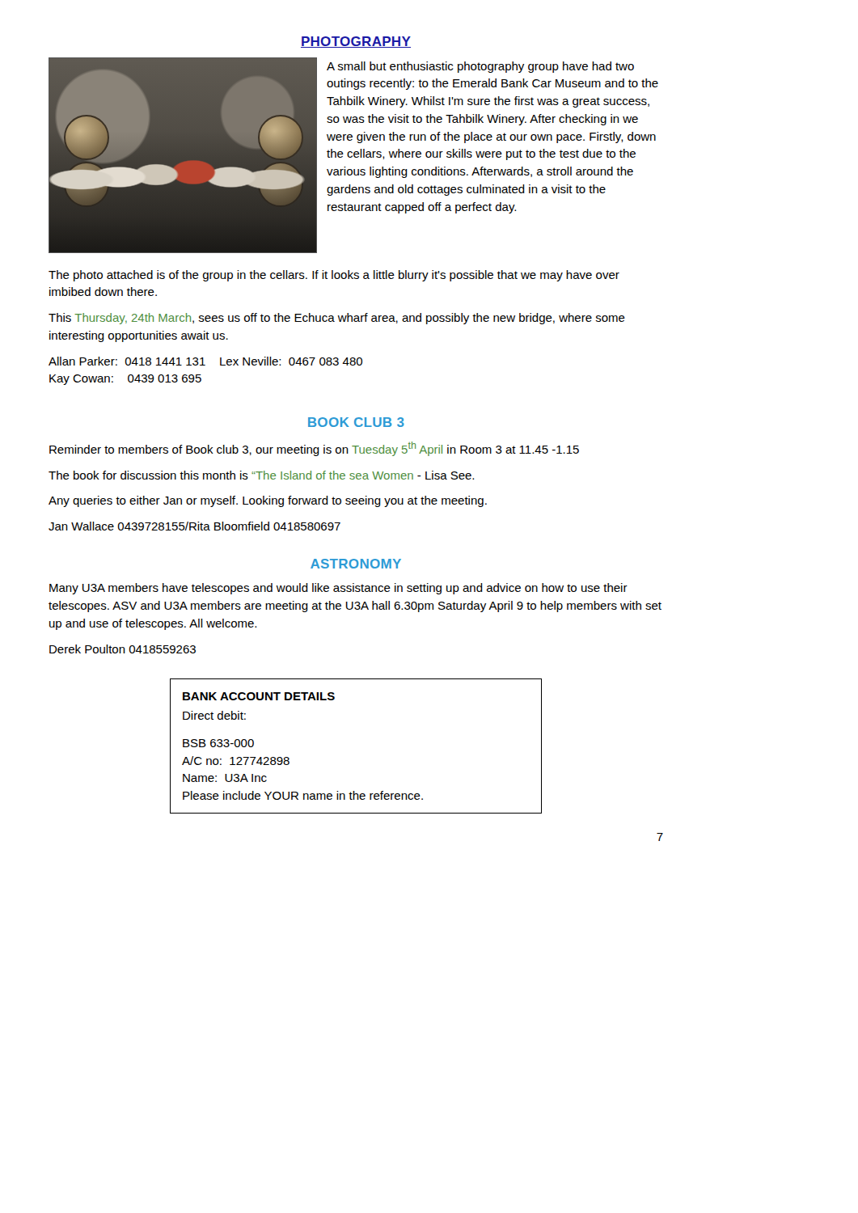PHOTOGRAPHY
A small but enthusiastic photography group have had two outings recently: to the Emerald Bank Car Museum and to the Tahbilk Winery. Whilst I'm sure the first was a great success, so was the visit to the Tahbilk Winery. After checking in we were given the run of the place at our own pace. Firstly, down the cellars, where our skills were put to the test due to the various lighting conditions. Afterwards, a stroll around the gardens and old cottages culminated in a visit to the restaurant capped off a perfect day.
The photo attached is of the group in the cellars. If it looks a little blurry it's possible that we may have over imbibed down there.
This Thursday, 24th March, sees us off to the Echuca wharf area, and possibly the new bridge, where some interesting opportunities await us.
Allan Parker: 0418 1441 131 Lex Neville: 0467 083 480
Kay Cowan: 0439 013 695
BOOK CLUB 3
Reminder to members of Book club 3, our meeting is on Tuesday 5th April in Room 3 at 11.45 -1.15
The book for discussion this month is “The Island of the sea Women - Lisa See.
Any queries to either Jan or myself. Looking forward to seeing you at the meeting.
Jan Wallace 0439728155/Rita Bloomfield 0418580697
ASTRONOMY
Many U3A members have telescopes and would like assistance in setting up and advice on how to use their telescopes. ASV and U3A members are meeting at the U3A hall 6.30pm Saturday April 9 to help members with set up and use of telescopes. All welcome.
Derek Poulton 0418559263
BANK ACCOUNT DETAILS
Direct debit:
BSB 633-000
A/C no: 127742898
Name: U3A Inc
Please include YOUR name in the reference.
7